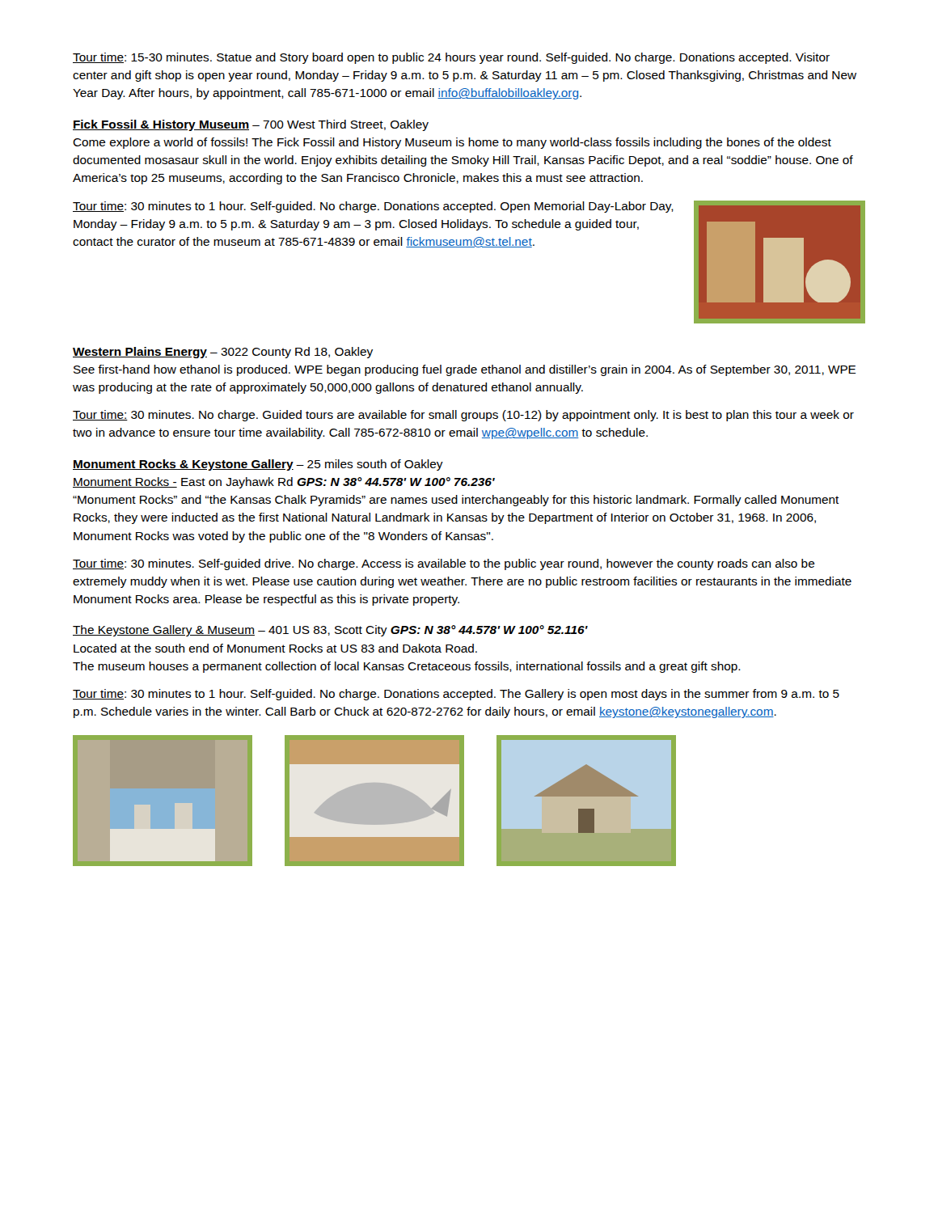Tour time: 15-30 minutes. Statue and Story board open to public 24 hours year round. Self-guided. No charge. Donations accepted. Visitor center and gift shop is open year round, Monday – Friday 9 a.m. to 5 p.m. & Saturday 11 am – 5 pm. Closed Thanksgiving, Christmas and New Year Day. After hours, by appointment, call 785-671-1000 or email info@buffalobilloakley.org.
Fick Fossil & History Museum – 700 West Third Street, Oakley
Come explore a world of fossils! The Fick Fossil and History Museum is home to many world-class fossils including the bones of the oldest documented mosasaur skull in the world. Enjoy exhibits detailing the Smoky Hill Trail, Kansas Pacific Depot, and a real “soddie” house. One of America’s top 25 museums, according to the San Francisco Chronicle, makes this a must see attraction.
Tour time: 30 minutes to 1 hour. Self-guided. No charge. Donations accepted. Open Memorial Day-Labor Day, Monday – Friday 9 a.m. to 5 p.m. & Saturday 9 am – 3 pm. Closed Holidays. To schedule a guided tour, contact the curator of the museum at 785-671-4839 or email fickmuseum@st.tel.net.
Western Plains Energy – 3022 County Rd 18, Oakley
See first-hand how ethanol is produced. WPE began producing fuel grade ethanol and distiller’s grain in 2004. As of September 30, 2011, WPE was producing at the rate of approximately 50,000,000 gallons of denatured ethanol annually.
Tour time: 30 minutes. No charge. Guided tours are available for small groups (10-12) by appointment only. It is best to plan this tour a week or two in advance to ensure tour time availability. Call 785-672-8810 or email wpe@wpellc.com to schedule.
Monument Rocks & Keystone Gallery – 25 miles south of Oakley
Monument Rocks - East on Jayhawk Rd GPS: N 38° 44.578' W 100° 76.236'
“Monument Rocks” and “the Kansas Chalk Pyramids” are names used interchangeably for this historic landmark. Formally called Monument Rocks, they were inducted as the first National Natural Landmark in Kansas by the Department of Interior on October 31, 1968. In 2006, Monument Rocks was voted by the public one of the "8 Wonders of Kansas".
Tour time: 30 minutes. Self-guided drive. No charge. Access is available to the public year round, however the county roads can also be extremely muddy when it is wet. Please use caution during wet weather. There are no public restroom facilities or restaurants in the immediate Monument Rocks area. Please be respectful as this is private property.
The Keystone Gallery & Museum – 401 US 83, Scott City GPS: N 38° 44.578' W 100° 52.116'
Located at the south end of Monument Rocks at US 83 and Dakota Road.
The museum houses a permanent collection of local Kansas Cretaceous fossils, international fossils and a great gift shop.
Tour time: 30 minutes to 1 hour. Self-guided. No charge. Donations accepted. The Gallery is open most days in the summer from 9 a.m. to 5 p.m. Schedule varies in the winter. Call Barb or Chuck at 620-872-2762 for daily hours, or email keystone@keystonegallery.com.